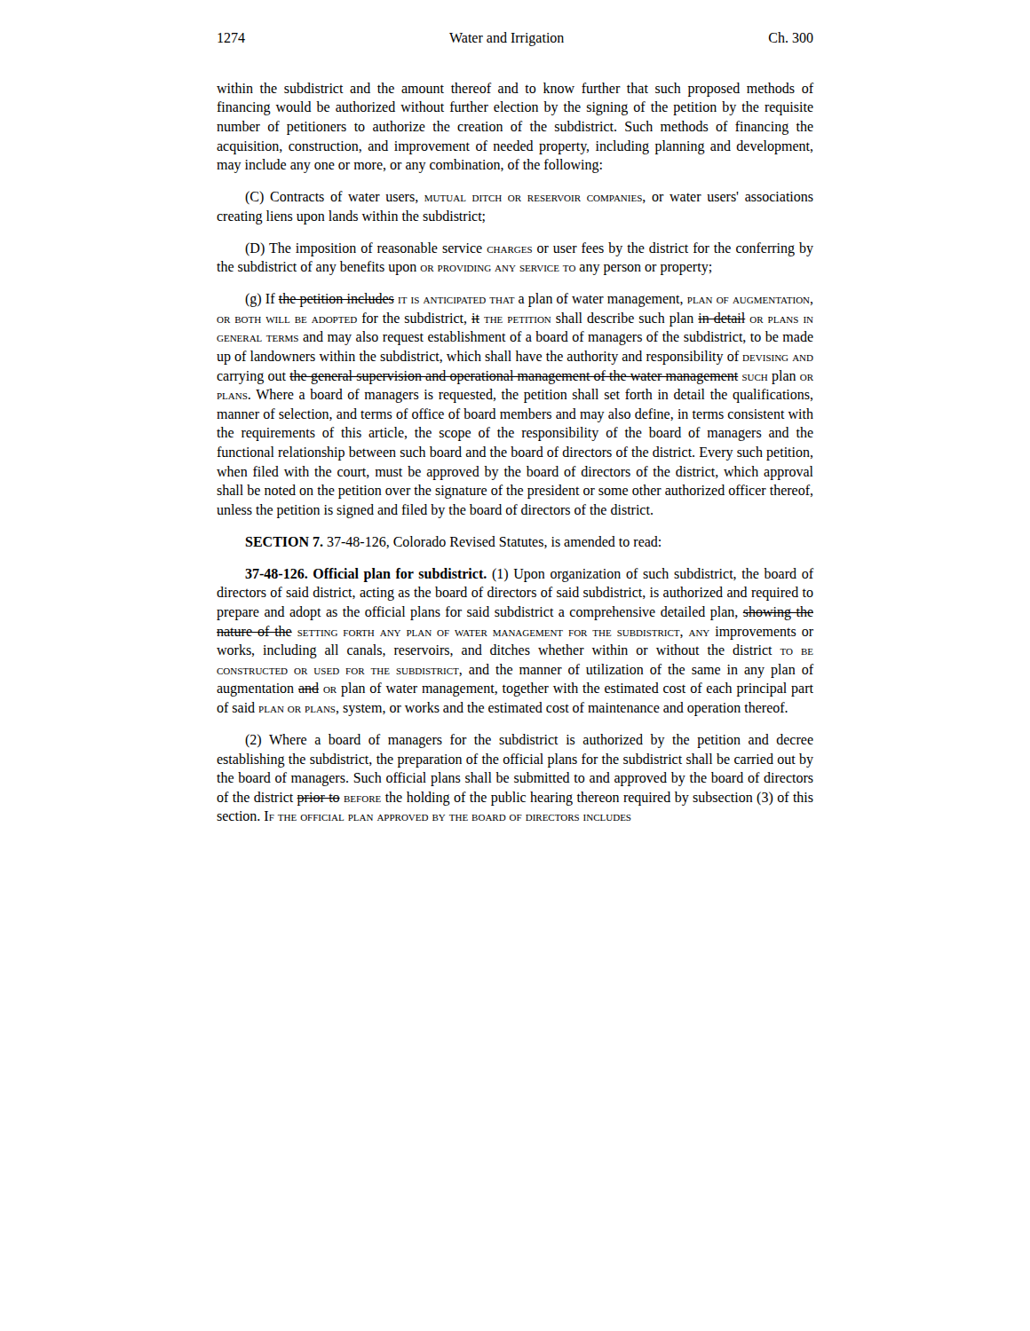1274 Water and Irrigation Ch. 300
within the subdistrict and the amount thereof and to know further that such proposed methods of financing would be authorized without further election by the signing of the petition by the requisite number of petitioners to authorize the creation of the subdistrict. Such methods of financing the acquisition, construction, and improvement of needed property, including planning and development, may include any one or more, or any combination, of the following:
(C) Contracts of water users, mutual ditch or reservoir companies, or water users' associations creating liens upon lands within the subdistrict;
(D) The imposition of reasonable service charges or user fees by the district for the conferring by the subdistrict of any benefits upon or providing any service to any person or property;
(g) If the petition includes it is anticipated that a plan of water management, plan of augmentation, or both will be adopted for the subdistrict, it the petition shall describe such plan in detail or plans in general terms and may also request establishment of a board of managers of the subdistrict, to be made up of landowners within the subdistrict, which shall have the authority and responsibility of devising and carrying out the general supervision and operational management of the water management such plan or plans. Where a board of managers is requested, the petition shall set forth in detail the qualifications, manner of selection, and terms of office of board members and may also define, in terms consistent with the requirements of this article, the scope of the responsibility of the board of managers and the functional relationship between such board and the board of directors of the district. Every such petition, when filed with the court, must be approved by the board of directors of the district, which approval shall be noted on the petition over the signature of the president or some other authorized officer thereof, unless the petition is signed and filed by the board of directors of the district.
SECTION 7. 37-48-126, Colorado Revised Statutes, is amended to read:
37-48-126. Official plan for subdistrict. (1) Upon organization of such subdistrict, the board of directors of said district, acting as the board of directors of said subdistrict, is authorized and required to prepare and adopt as the official plans for said subdistrict a comprehensive detailed plan, showing the nature of the setting forth any plan of water management for the subdistrict, any improvements or works, including all canals, reservoirs, and ditches whether within or without the district to be constructed or used for the subdistrict, and the manner of utilization of the same in any plan of augmentation and or plan of water management, together with the estimated cost of each principal part of said plan or plans, system, or works and the estimated cost of maintenance and operation thereof.
(2) Where a board of managers for the subdistrict is authorized by the petition and decree establishing the subdistrict, the preparation of the official plans for the subdistrict shall be carried out by the board of managers. Such official plans shall be submitted to and approved by the board of directors of the district prior to before the holding of the public hearing thereon required by subsection (3) of this section. If the official plan approved by the board of directors includes